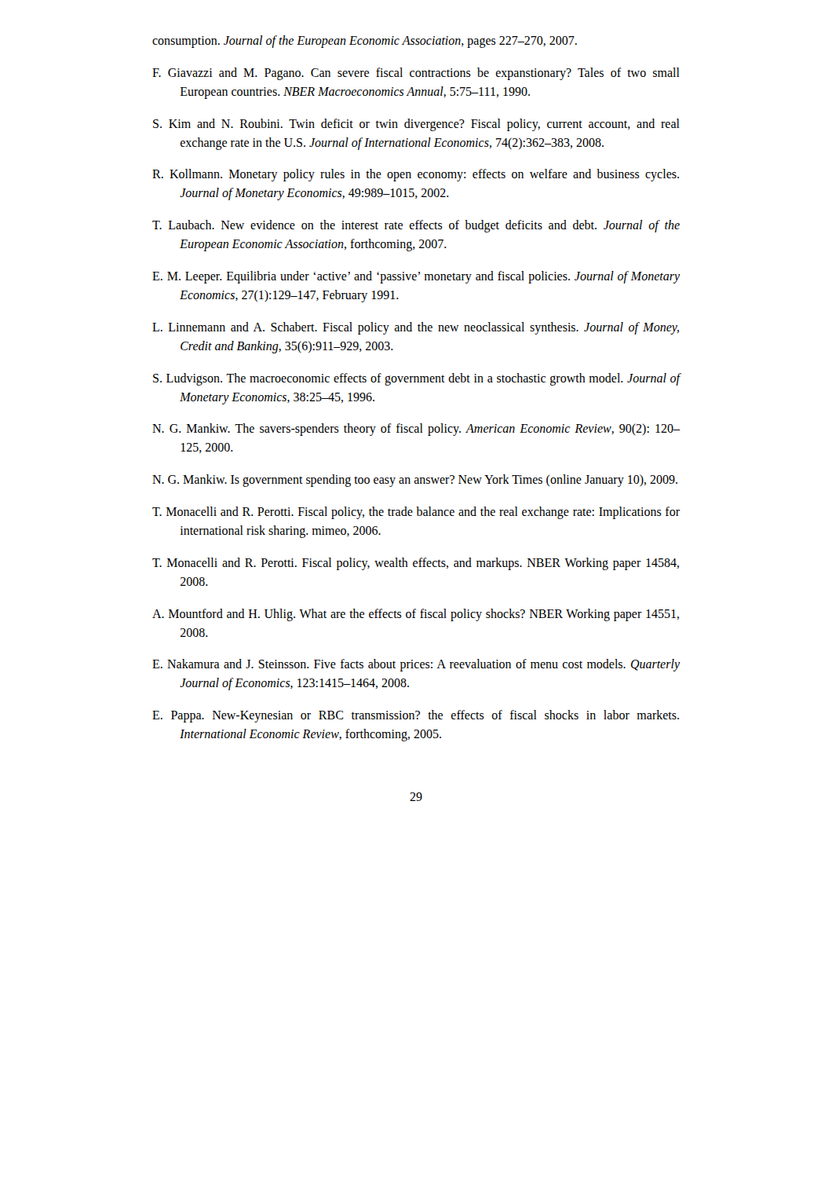consumption. Journal of the European Economic Association, pages 227–270, 2007.
F. Giavazzi and M. Pagano. Can severe fiscal contractions be expanstionary? Tales of two small European countries. NBER Macroeconomics Annual, 5:75–111, 1990.
S. Kim and N. Roubini. Twin deficit or twin divergence? Fiscal policy, current account, and real exchange rate in the U.S. Journal of International Economics, 74(2):362–383, 2008.
R. Kollmann. Monetary policy rules in the open economy: effects on welfare and business cycles. Journal of Monetary Economics, 49:989–1015, 2002.
T. Laubach. New evidence on the interest rate effects of budget deficits and debt. Journal of the European Economic Association, forthcoming, 2007.
E. M. Leeper. Equilibria under ‘active’ and ‘passive’ monetary and fiscal policies. Journal of Monetary Economics, 27(1):129–147, February 1991.
L. Linnemann and A. Schabert. Fiscal policy and the new neoclassical synthesis. Journal of Money, Credit and Banking, 35(6):911–929, 2003.
S. Ludvigson. The macroeconomic effects of government debt in a stochastic growth model. Journal of Monetary Economics, 38:25–45, 1996.
N. G. Mankiw. The savers-spenders theory of fiscal policy. American Economic Review, 90(2): 120–125, 2000.
N. G. Mankiw. Is government spending too easy an answer? New York Times (online January 10), 2009.
T. Monacelli and R. Perotti. Fiscal policy, the trade balance and the real exchange rate: Implications for international risk sharing. mimeo, 2006.
T. Monacelli and R. Perotti. Fiscal policy, wealth effects, and markups. NBER Working paper 14584, 2008.
A. Mountford and H. Uhlig. What are the effects of fiscal policy shocks? NBER Working paper 14551, 2008.
E. Nakamura and J. Steinsson. Five facts about prices: A reevaluation of menu cost models. Quarterly Journal of Economics, 123:1415–1464, 2008.
E. Pappa. New-Keynesian or RBC transmission? the effects of fiscal shocks in labor markets. International Economic Review, forthcoming, 2005.
29